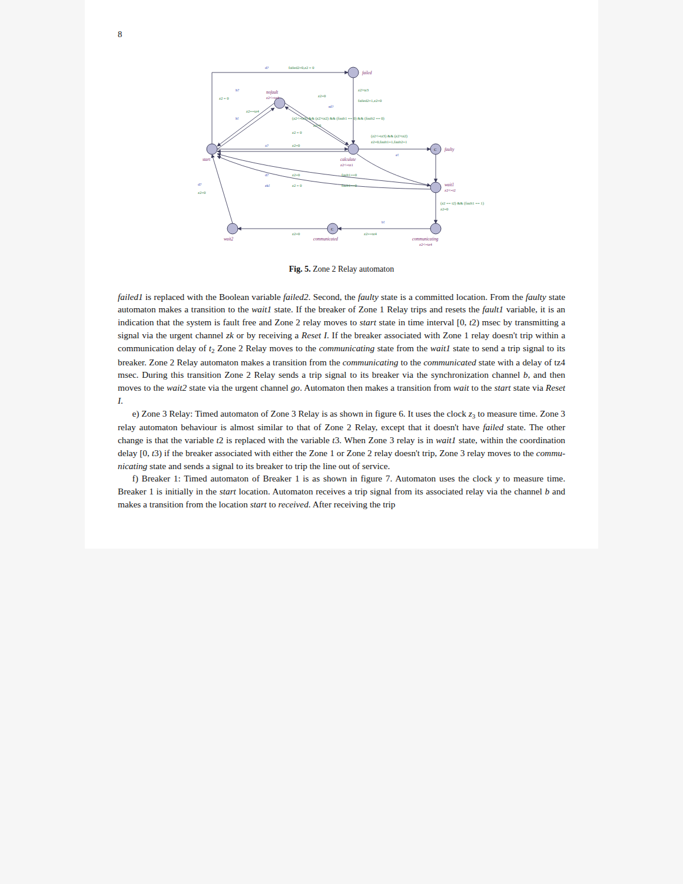8
start nofault z2<=tz4 calculate z2<=tz1 failed C faulty wait1 z2<=t2 communicating z2<=tz4 C communicated wait2 d? failed2=0,z2 = 0 z2>tz3 failed2=1,z2=0 h? z2 = 0 z2==tz4 h! z2=0 nf? (z2<=tz3) && (z2>tz2) && (fault1 == 0) && (fault2 == 0) z2=0 a? z2=0 z2 = 0 (z2<=tz3) && (z2>tz2) z2=0,fault1=1,fault2=1 e! d? z2=0 fault1==0 zk! z2 = 0 fault1==0 (z2 == t2) && (fault1 == 1) z2=0 b! z2==tz4 z2=0 d? z2=0
Fig. 5. Zone 2 Relay automaton
failed1 is replaced with the Boolean variable failed2. Second, the faulty state is a committed location. From the faulty state automaton makes a transition to the wait1 state. If the breaker of Zone 1 Relay trips and resets the fault1 variable, it is an indication that the system is fault free and Zone 2 relay moves to start state in time interval [0, t2) msec by transmitting a signal via the urgent channel zk or by receiving a Reset I. If the breaker associated with Zone 1 relay doesn't trip within a communication delay of t 2 Zone 2 Relay moves to the communicating state from the wait1 state to send a trip signal to its breaker. Zone 2 Relay automaton makes a transition from the communicating to the communicated state with a delay of tz4 msec. During this transition Zone 2 Relay sends a trip signal to its breaker via the synchronization channel b, and then moves to the wait2 state via the urgent channel go. Automaton then makes a transition from wait to the start state via Reset I.
e) Zone 3 Relay: Timed automaton of Zone 3 Relay is as shown in figure 6. It uses the clock z 3 to measure time. Zone 3 relay automaton behaviour is almost similar to that of Zone 2 Relay, except that it doesn't have failed state. The other change is that the variable t2 is replaced with the variable t3. When Zone 3 relay is in wait1 state, within the coordination delay [0, t3) if the breaker associated with either the Zone 1 or Zone 2 relay doesn't trip, Zone 3 relay moves to the communicating state and sends a signal to its breaker to trip the line out of service.
f) Breaker 1: Timed automaton of Breaker 1 is as shown in figure 7. Automaton uses the clock y to measure time. Breaker 1 is initially in the start location. Automaton receives a trip signal from its associated relay via the channel b and makes a transition from the location start to received. After receiving the trip